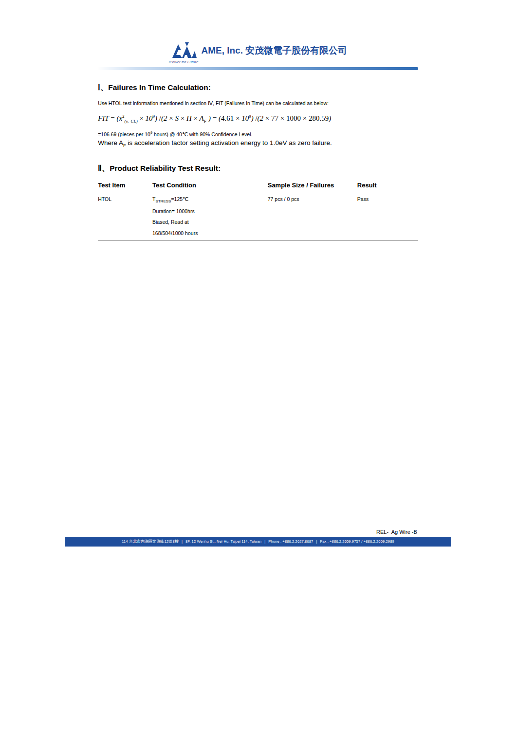iPower for Future
AME, Inc. 安茂微電子股份有限公司
Ⅰ、Failures In Time Calculation:
Use HTOL test information mentioned in section Ⅳ, FIT (Failures In Time) can be calculated as below:
FIT = (x2(v, CL) × 109) /(2 × S × H × AF ) = (4.61 × 109) /(2 × 77 × 1000 × 280.59)
=106.69 (pieces per 109 hours) @ 40℃ with 90% Confidence Level.
Where AF is acceleration factor setting activation energy to 1.0eV as zero failure.
Ⅱ、Product Reliability Test Result:
| Test Item | Test Condition | Sample Size / Failures | Result |
| --- | --- | --- | --- |
| HTOL | T STRESS =125℃ | 77 pcs / 0 pcs | Pass |
| | Duration= 1000hrs | | |
| | Biased, Read at | | |
| | 168/504/1000 hours | | |
REL- Ag Wire -B
114 台北市內湖區文湖街12號8樓 | 8F, 12 Wenhu St., Nei-Hu, Taipei 114, Taiwan | Phone : +886.2.2627.8687 | Fax : +886.2.2659.9757 / +886.2.2659.2989